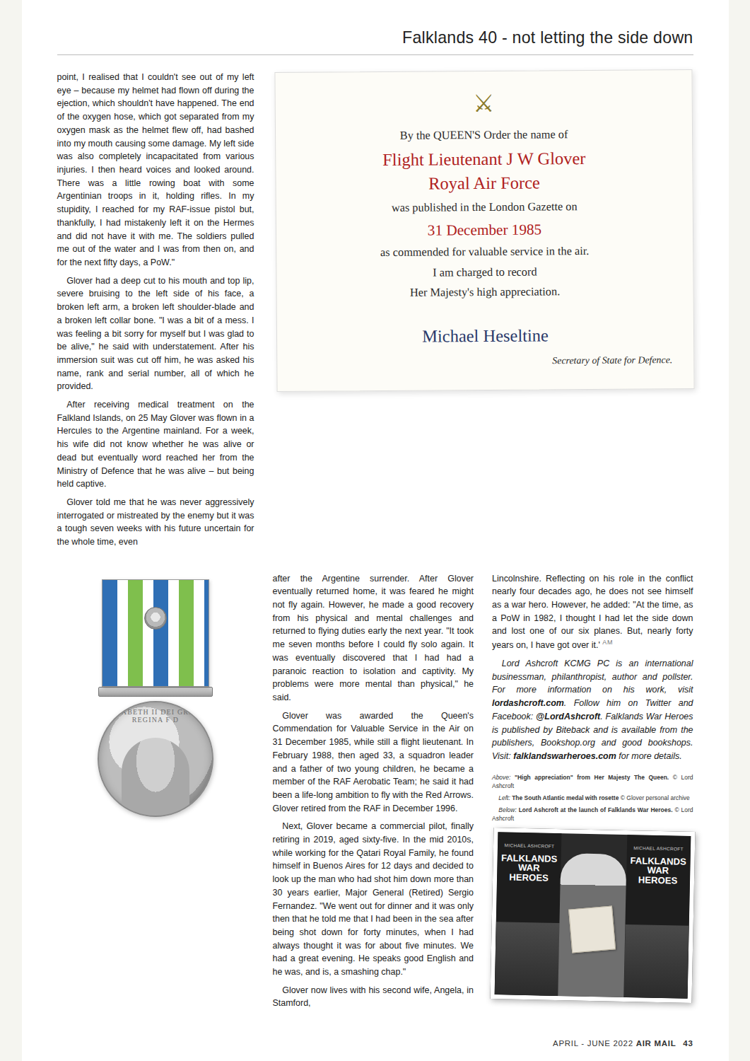Falklands 40 - not letting the side down
point, I realised that I couldn't see out of my left eye – because my helmet had flown off during the ejection, which shouldn't have happened. The end of the oxygen hose, which got separated from my oxygen mask as the helmet flew off, had bashed into my mouth causing some damage. My left side was also completely incapacitated from various injuries. I then heard voices and looked around. There was a little rowing boat with some Argentinian troops in it, holding rifles. In my stupidity, I reached for my RAF-issue pistol but, thankfully, I had mistakenly left it on the Hermes and did not have it with me. The soldiers pulled me out of the water and I was from then on, and for the next fifty days, a PoW."
Glover had a deep cut to his mouth and top lip, severe bruising to the left side of his face, a broken left arm, a broken left shoulder-blade and a broken left collar bone. "I was a bit of a mess. I was feeling a bit sorry for myself but I was glad to be alive," he said with understatement. After his immersion suit was cut off him, he was asked his name, rank and serial number, all of which he provided.
After receiving medical treatment on the Falkland Islands, on 25 May Glover was flown in a Hercules to the Argentine mainland. For a week, his wife did not know whether he was alive or dead but eventually word reached her from the Ministry of Defence that he was alive – but being held captive.
Glover told me that he was never aggressively interrogated or mistreated by the enemy but it was a tough seven weeks with his future uncertain for the whole time, even
⚔
By the QUEEN'S Order the name of
Flight Lieutenant J W Glover Royal Air Force
was published in the London Gazette on
31 December 1985
as commended for valuable service in the air.
I am charged to record
Her Majesty's high appreciation.
Michael Heseltine
Secretary of State for Defence.
ELIZABETH II DEI GRATIA REGINA F D
after the Argentine surrender. After Glover eventually returned home, it was feared he might not fly again. However, he made a good recovery from his physical and mental challenges and returned to flying duties early the next year. "It took me seven months before I could fly solo again. It was eventually discovered that I had had a paranoic reaction to isolation and captivity. My problems were more mental than physical," he said.
Glover was awarded the Queen's Commendation for Valuable Service in the Air on 31 December 1985, while still a flight lieutenant. In February 1988, then aged 33, a squadron leader and a father of two young children, he became a member of the RAF Aerobatic Team; he said it had been a life-long ambition to fly with the Red Arrows. Glover retired from the RAF in December 1996.
Next, Glover became a commercial pilot, finally retiring in 2019, aged sixty-five. In the mid 2010s, while working for the Qatari Royal Family, he found himself in Buenos Aires for 12 days and decided to look up the man who had shot him down more than 30 years earlier, Major General (Retired) Sergio Fernandez. "We went out for dinner and it was only then that he told me that I had been in the sea after being shot down for forty minutes, when I had always thought it was for about five minutes. We had a great evening. He speaks good English and he was, and is, a smashing chap."
Glover now lives with his second wife, Angela, in Stamford,
Lincolnshire. Reflecting on his role in the conflict nearly four decades ago, he does not see himself as a war hero. However, he added: "At the time, as a PoW in 1982, I thought I had let the side down and lost one of our six planes. But, nearly forty years on, I have got over it.' AM
Lord Ashcroft KCMG PC is an international businessman, philanthropist, author and pollster. For more information on his work, visit lordashcroft.com. Follow him on Twitter and Facebook: @LordAshcroft. Falklands War Heroes is published by Biteback and is available from the publishers, Bookshop.org and good bookshops. Visit: falklandswarheroes.com for more details.
Above: "High appreciation" from Her Majesty The Queen. © Lord Ashcroft
Left: The South Atlantic medal with rosette © Glover personal archive
Below: Lord Ashcroft at the launch of Falklands War Heroes. © Lord Ashcroft
MICHAEL ASHCROFT
FALKLANDS
WAR
HEROES
MICHAEL ASHCROFT
FALKLANDS
WAR
HEROES
APRIL - JUNE 2022 AIR MAIL 43